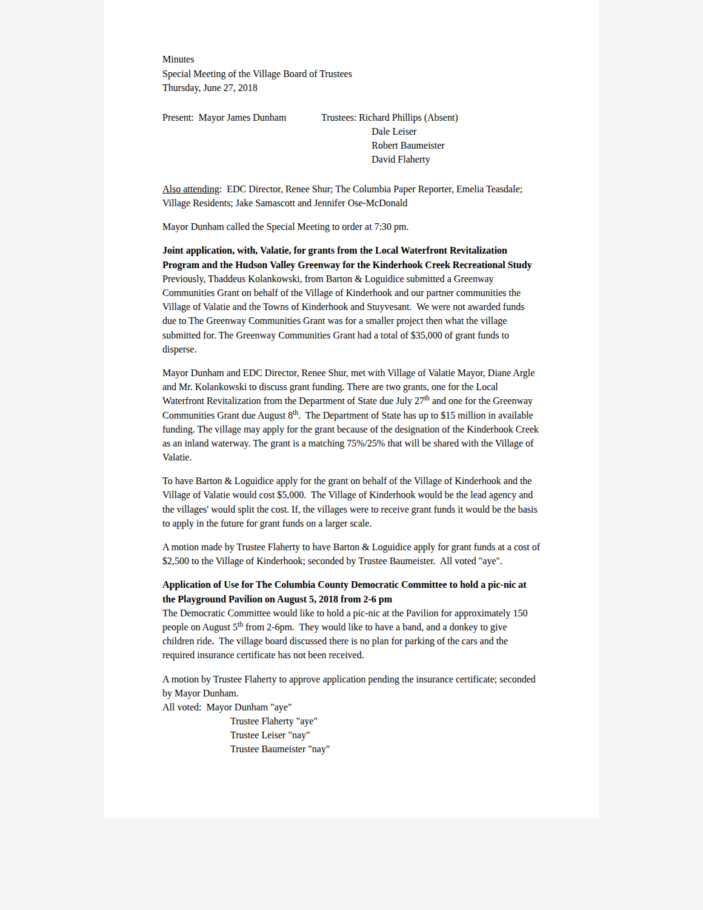Minutes
Special Meeting of the Village Board of Trustees
Thursday, June 27, 2018
| Present: Mayor James Dunham | Trustees: Richard Phillips (Absent) |
| | Dale Leiser |
| | Robert Baumeister |
| | David Flaherty |
Also attending: EDC Director, Renee Shur; The Columbia Paper Reporter, Emelia Teasdale; Village Residents; Jake Samascott and Jennifer Ose-McDonald
Mayor Dunham called the Special Meeting to order at 7:30 pm.
Joint application, with, Valatie, for grants from the Local Waterfront Revitalization Program and the Hudson Valley Greenway for the Kinderhook Creek Recreational Study
Previously, Thaddeus Kolankowski, from Barton & Loguidice submitted a Greenway Communities Grant on behalf of the Village of Kinderhook and our partner communities the Village of Valatie and the Towns of Kinderhook and Stuyvesant. We were not awarded funds due to The Greenway Communities Grant was for a smaller project then what the village submitted for. The Greenway Communities Grant had a total of $35,000 of grant funds to disperse.
Mayor Dunham and EDC Director, Renee Shur, met with Village of Valatie Mayor, Diane Argle and Mr. Kolankowski to discuss grant funding. There are two grants, one for the Local Waterfront Revitalization from the Department of State due July 27th and one for the Greenway Communities Grant due August 8th. The Department of State has up to $15 million in available funding. The village may apply for the grant because of the designation of the Kinderhook Creek as an inland waterway. The grant is a matching 75%/25% that will be shared with the Village of Valatie.
To have Barton & Loguidice apply for the grant on behalf of the Village of Kinderhook and the Village of Valatie would cost $5,000. The Village of Kinderhook would be the lead agency and the villages' would split the cost. If, the villages were to receive grant funds it would be the basis to apply in the future for grant funds on a larger scale.
A motion made by Trustee Flaherty to have Barton & Loguidice apply for grant funds at a cost of $2,500 to the Village of Kinderhook; seconded by Trustee Baumeister. All voted "aye".
Application of Use for The Columbia County Democratic Committee to hold a pic-nic at the Playground Pavilion on August 5, 2018 from 2-6 pm
The Democratic Committee would like to hold a pic-nic at the Pavilion for approximately 150 people on August 5th from 2-6pm. They would like to have a band, and a donkey to give children ride. The village board discussed there is no plan for parking of the cars and the required insurance certificate has not been received.
A motion by Trustee Flaherty to approve application pending the insurance certificate; seconded by Mayor Dunham.
All voted: Mayor Dunham "aye"
Trustee Flaherty "aye"
Trustee Leiser "nay"
Trustee Baumeister "nay"